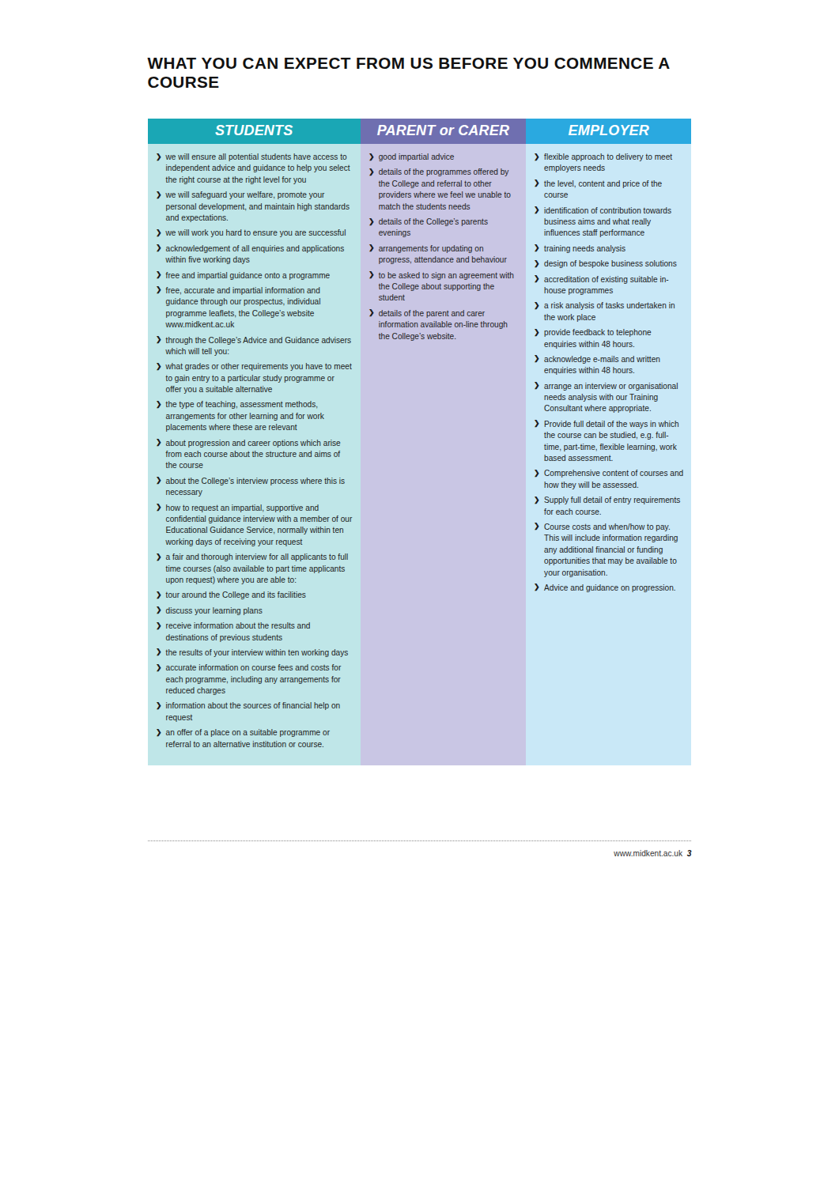What you can expect from us before you commence a course
| STUDENTS | PARENT or CARER | EMPLOYER |
| --- | --- | --- |
| we will ensure all potential students have access to independent advice and guidance to help you select the right course at the right level for you we will safeguard your welfare, promote your personal development, and maintain high standards and expectations. we will work you hard to ensure you are successful acknowledgement of all enquiries and applications within five working days free and impartial guidance onto a programme free, accurate and impartial information and guidance through our prospectus, individual programme leaflets, the College’s website www.midkent.ac.uk through the College’s Advice and Guidance advisers which will tell you: what grades or other requirements you have to meet to gain entry to a particular study programme or offer you a suitable alternative the type of teaching, assessment methods, arrangements for other learning and for work placements where these are relevant about progression and career options which arise from each course about the structure and aims of the course about the College’s interview process where this is necessary how to request an impartial, supportive and confidential guidance interview with a member of our Educational Guidance Service, normally within ten working days of receiving your request a fair and thorough interview for all applicants to full time courses (also available to part time applicants upon request) where you are able to: tour around the College and its facilities discuss your learning plans receive information about the results and destinations of previous students the results of your interview within ten working days accurate information on course fees and costs for each programme, including any arrangements for reduced charges information about the sources of financial help on request an offer of a place on a suitable programme or referral to an alternative institution or course. | good impartial advice details of the programmes offered by the College and referral to other providers where we feel we unable to match the students needs details of the College’s parents evenings arrangements for updating on progress, attendance and behaviour to be asked to sign an agreement with the College about supporting the student details of the parent and carer information available on-line through the College’s website. | flexible approach to delivery to meet employers needs the level, content and price of the course identification of contribution towards business aims and what really influences staff performance training needs analysis design of bespoke business solutions accreditation of existing suitable in-house programmes a risk analysis of tasks undertaken in the work place provide feedback to telephone enquiries within 48 hours. acknowledge e-mails and written enquiries within 48 hours. arrange an interview or organisational needs analysis with our Training Consultant where appropriate. Provide full detail of the ways in which the course can be studied, e.g. full-time, part-time, flexible learning, work based assessment. Comprehensive content of courses and how they will be assessed. Supply full detail of entry requirements for each course. Course costs and when/how to pay. This will include information regarding any additional financial or funding opportunities that may be available to your organisation. Advice and guidance on progression. |
www.midkent.ac.uk 3